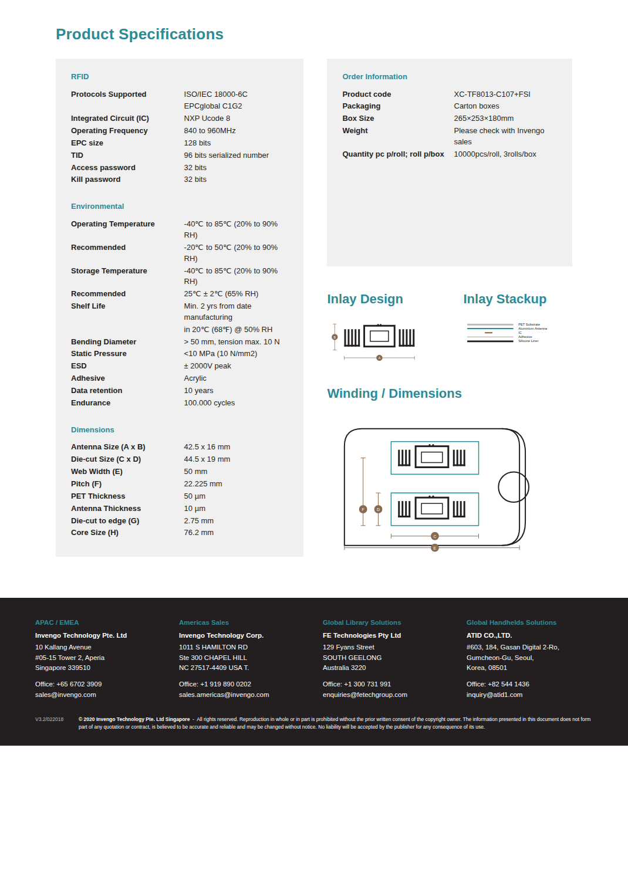Product Specifications
RFID
| Protocols Supported | ISO/IEC 18000-6C |
| | EPCglobal C1G2 |
| Integrated Circuit (IC) | NXP Ucode 8 |
| Operating Frequency | 840 to 960MHz |
| EPC size | 128 bits |
| TID | 96 bits serialized number |
| Access password | 32 bits |
| Kill password | 32 bits |
Environmental
| Operating Temperature | -40℃ to 85℃ (20% to 90% RH) |
| Recommended | -20℃ to 50℃ (20% to 90% RH) |
| Storage Temperature | -40℃ to 85℃ (20% to 90% RH) |
| Recommended | 25℃ ± 2℃ (65% RH) |
| Shelf Life | Min. 2 yrs from date manufacturing |
| | in 20℃ (68℉) @ 50% RH |
| Bending Diameter | > 50 mm, tension max. 10 N |
| Static Pressure | <10 MPa (10 N/mm2) |
| ESD | ± 2000V peak |
| Adhesive | Acrylic |
| Data retention | 10 years |
| Endurance | 100.000 cycles |
Dimensions
| Antenna Size (A x B) | 42.5 x 16 mm |
| Die-cut Size (C x D) | 44.5 x 19 mm |
| Web Width (E) | 50 mm |
| Pitch (F) | 22.225 mm |
| PET Thickness | 50 µm |
| Antenna Thickness | 10 µm |
| Die-cut to edge (G) | 2.75 mm |
| Core Size (H) | 76.2 mm |
Order Information
| Product code | XC-TF8013-C107+FSI |
| Packaging | Carton boxes |
| Box Size | 265×253×180mm |
| Weight | Please check with Invengo sales |
| Quantity pc p/roll; roll p/box | 10000pcs/roll, 3rolls/box |
Inlay Design
B A
Inlay Stackup
PET Substrate Aluminium Antenna IC Adhesive Silicone Liner
Winding / Dimensions
F D C E
APAC / EMEA
Invengo Technology Pte. Ltd
10 Kallang Avenue
#05-15 Tower 2, Aperia
Singapore 339510 Office: +65 6702 3909
sales@invengo.com
Americas Sales
Invengo Technology Corp.
1011 S HAMILTON RD
Ste 300 CHAPEL HILL
NC 27517-4409 USA T. Office: +1 919 890 0202
sales.americas@invengo.com
Global Library Solutions
FE Technologies Pty Ltd
129 Fyans Street
SOUTH GEELONG
Australia 3220 Office: +1 300 731 991
enquiries@fetechgroup.com
Global Handhelds Solutions
ATID CO.,LTD.
#603, 184, Gasan Digital 2-Ro,
Gumcheon-Gu, Seoul,
Korea, 08501 Office: +82 544 1436
inquiry@atid1.com
V3.2/022018
© 2020 Invengo Technology Pte. Ltd Singapore - All rights reserved. Reproduction in whole or in part is prohibited without the prior written consent of the copyright owner. The information presented in this document does not form part of any quotation or contract, is believed to be accurate and reliable and may be changed without notice. No liability will be accepted by the publisher for any consequence of its use.